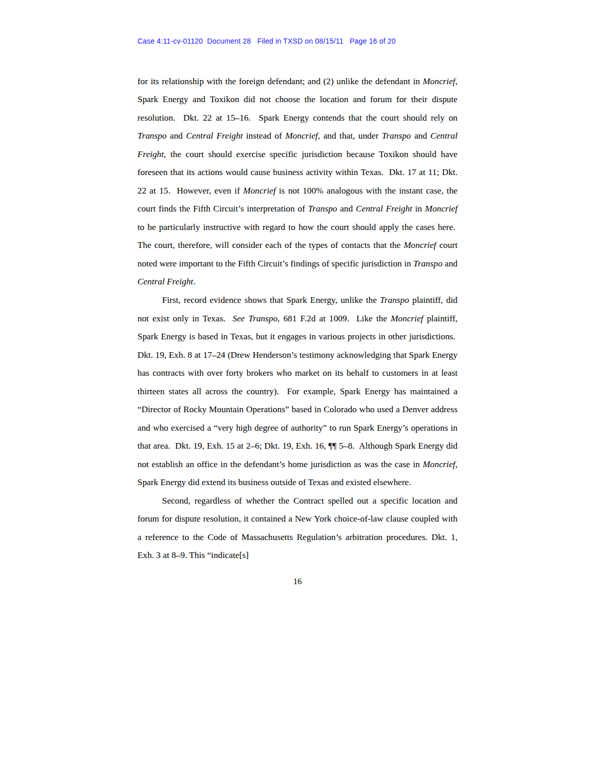Case 4:11-cv-01120 Document 28 Filed in TXSD on 08/15/11 Page 16 of 20
for its relationship with the foreign defendant; and (2) unlike the defendant in Moncrief, Spark Energy and Toxikon did not choose the location and forum for their dispute resolution. Dkt. 22 at 15–16. Spark Energy contends that the court should rely on Transpo and Central Freight instead of Moncrief, and that, under Transpo and Central Freight, the court should exercise specific jurisdiction because Toxikon should have foreseen that its actions would cause business activity within Texas. Dkt. 17 at 11; Dkt. 22 at 15. However, even if Moncrief is not 100% analogous with the instant case, the court finds the Fifth Circuit’s interpretation of Transpo and Central Freight in Moncrief to be particularly instructive with regard to how the court should apply the cases here. The court, therefore, will consider each of the types of contacts that the Moncrief court noted were important to the Fifth Circuit’s findings of specific jurisdiction in Transpo and Central Freight.
First, record evidence shows that Spark Energy, unlike the Transpo plaintiff, did not exist only in Texas. See Transpo, 681 F.2d at 1009. Like the Moncrief plaintiff, Spark Energy is based in Texas, but it engages in various projects in other jurisdictions. Dkt. 19, Exh. 8 at 17–24 (Drew Henderson’s testimony acknowledging that Spark Energy has contracts with over forty brokers who market on its behalf to customers in at least thirteen states all across the country). For example, Spark Energy has maintained a “Director of Rocky Mountain Operations” based in Colorado who used a Denver address and who exercised a “very high degree of authority” to run Spark Energy’s operations in that area. Dkt. 19, Exh. 15 at 2–6; Dkt. 19, Exh. 16, ¶¶ 5–8. Although Spark Energy did not establish an office in the defendant’s home jurisdiction as was the case in Moncrief, Spark Energy did extend its business outside of Texas and existed elsewhere.
Second, regardless of whether the Contract spelled out a specific location and forum for dispute resolution, it contained a New York choice-of-law clause coupled with a reference to the Code of Massachusetts Regulation’s arbitration procedures. Dkt. 1, Exh. 3 at 8–9. This “indicate[s]
16